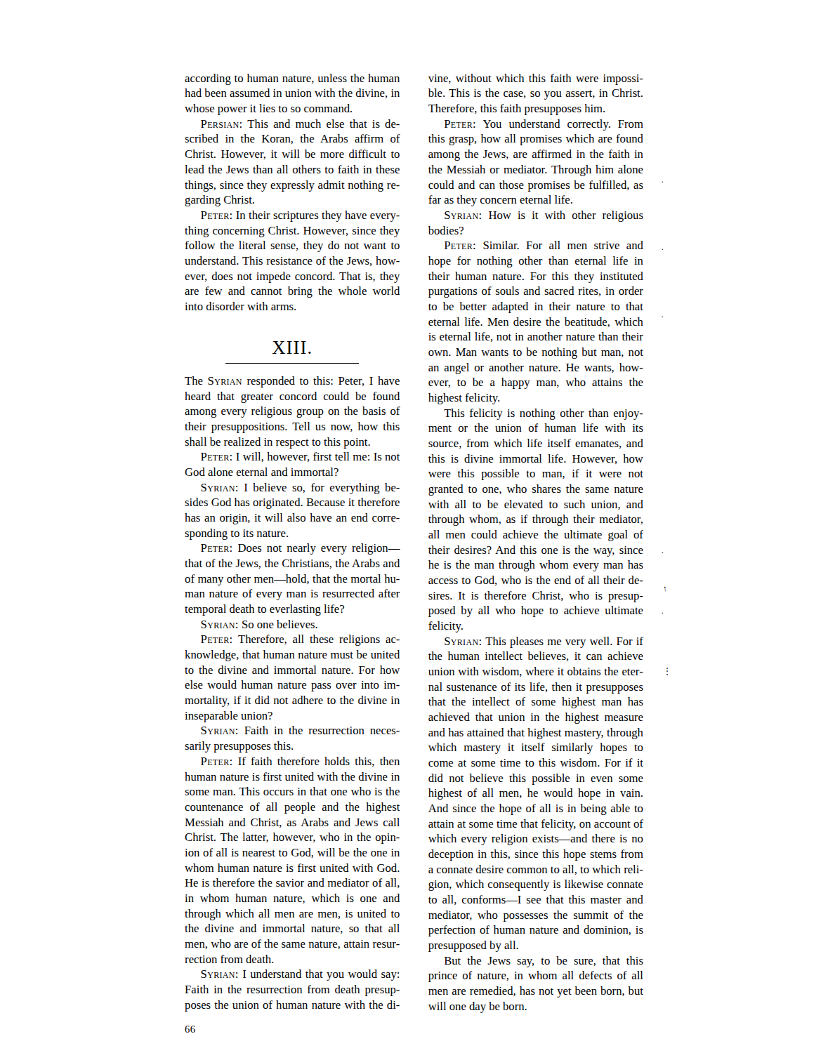. . . . ↑ . ⋮
according to human nature, unless the human had been assumed in union with the divine, in whose power it lies to so command.
Persian: This and much else that is described in the Koran, the Arabs affirm of Christ. However, it will be more difficult to lead the Jews than all others to faith in these things, since they expressly admit nothing regarding Christ.
Peter: In their scriptures they have everything concerning Christ. However, since they follow the literal sense, they do not want to understand. This resistance of the Jews, however, does not impede concord. That is, they are few and cannot bring the whole world into disorder with arms.
XIII.
The Syrian responded to this: Peter, I have heard that greater concord could be found among every religious group on the basis of their presuppositions. Tell us now, how this shall be realized in respect to this point.
Peter: I will, however, first tell me: Is not God alone eternal and immortal?
Syrian: I believe so, for everything besides God has originated. Because it therefore has an origin, it will also have an end corresponding to its nature.
Peter: Does not nearly every religion—that of the Jews, the Christians, the Arabs and of many other men—hold, that the mortal human nature of every man is resurrected after temporal death to everlasting life?
Syrian: So one believes.
Peter: Therefore, all these religions acknowledge, that human nature must be united to the divine and immortal nature. For how else would human nature pass over into immortality, if it did not adhere to the divine in inseparable union?
Syrian: Faith in the resurrection necessarily presupposes this.
Peter: If faith therefore holds this, then human nature is first united with the divine in some man. This occurs in that one who is the countenance of all people and the highest Messiah and Christ, as Arabs and Jews call Christ. The latter, however, who in the opinion of all is nearest to God, will be the one in whom human nature is first united with God. He is therefore the savior and mediator of all, in whom human nature, which is one and through which all men are men, is united to the divine and immortal nature, so that all men, who are of the same nature, attain resurrection from death.
Syrian: I understand that you would say: Faith in the resurrection from death presupposes the union of human nature with the divine, without which this faith were impossible. This is the case, so you assert, in Christ. Therefore, this faith presupposes him.
Peter: You understand correctly. From this grasp, how all promises which are found among the Jews, are affirmed in the faith in the Messiah or mediator. Through him alone could and can those promises be fulfilled, as far as they concern eternal life.
Syrian: How is it with other religious bodies?
Peter: Similar. For all men strive and hope for nothing other than eternal life in their human nature. For this they instituted purgations of souls and sacred rites, in order to be better adapted in their nature to that eternal life. Men desire the beatitude, which is eternal life, not in another nature than their own. Man wants to be nothing but man, not an angel or another nature. He wants, however, to be a happy man, who attains the highest felicity.
This felicity is nothing other than enjoyment or the union of human life with its source, from which life itself emanates, and this is divine immortal life. However, how were this possible to man, if it were not granted to one, who shares the same nature with all to be elevated to such union, and through whom, as if through their mediator, all men could achieve the ultimate goal of their desires? And this one is the way, since he is the man through whom every man has access to God, who is the end of all their desires. It is therefore Christ, who is presupposed by all who hope to achieve ultimate felicity.
Syrian: This pleases me very well. For if the human intellect believes, it can achieve union with wisdom, where it obtains the eternal sustenance of its life, then it presupposes that the intellect of some highest man has achieved that union in the highest measure and has attained that highest mastery, through which mastery it itself similarly hopes to come at some time to this wisdom. For if it did not believe this possible in even some highest of all men, he would hope in vain. And since the hope of all is in being able to attain at some time that felicity, on account of which every religion exists—and there is no deception in this, since this hope stems from a connate desire common to all, to which religion, which consequently is likewise connate to all, conforms—I see that this master and mediator, who possesses the summit of the perfection of human nature and dominion, is presupposed by all.
But the Jews say, to be sure, that this prince of nature, in whom all defects of all men are remedied, has not yet been born, but will one day be born.
66